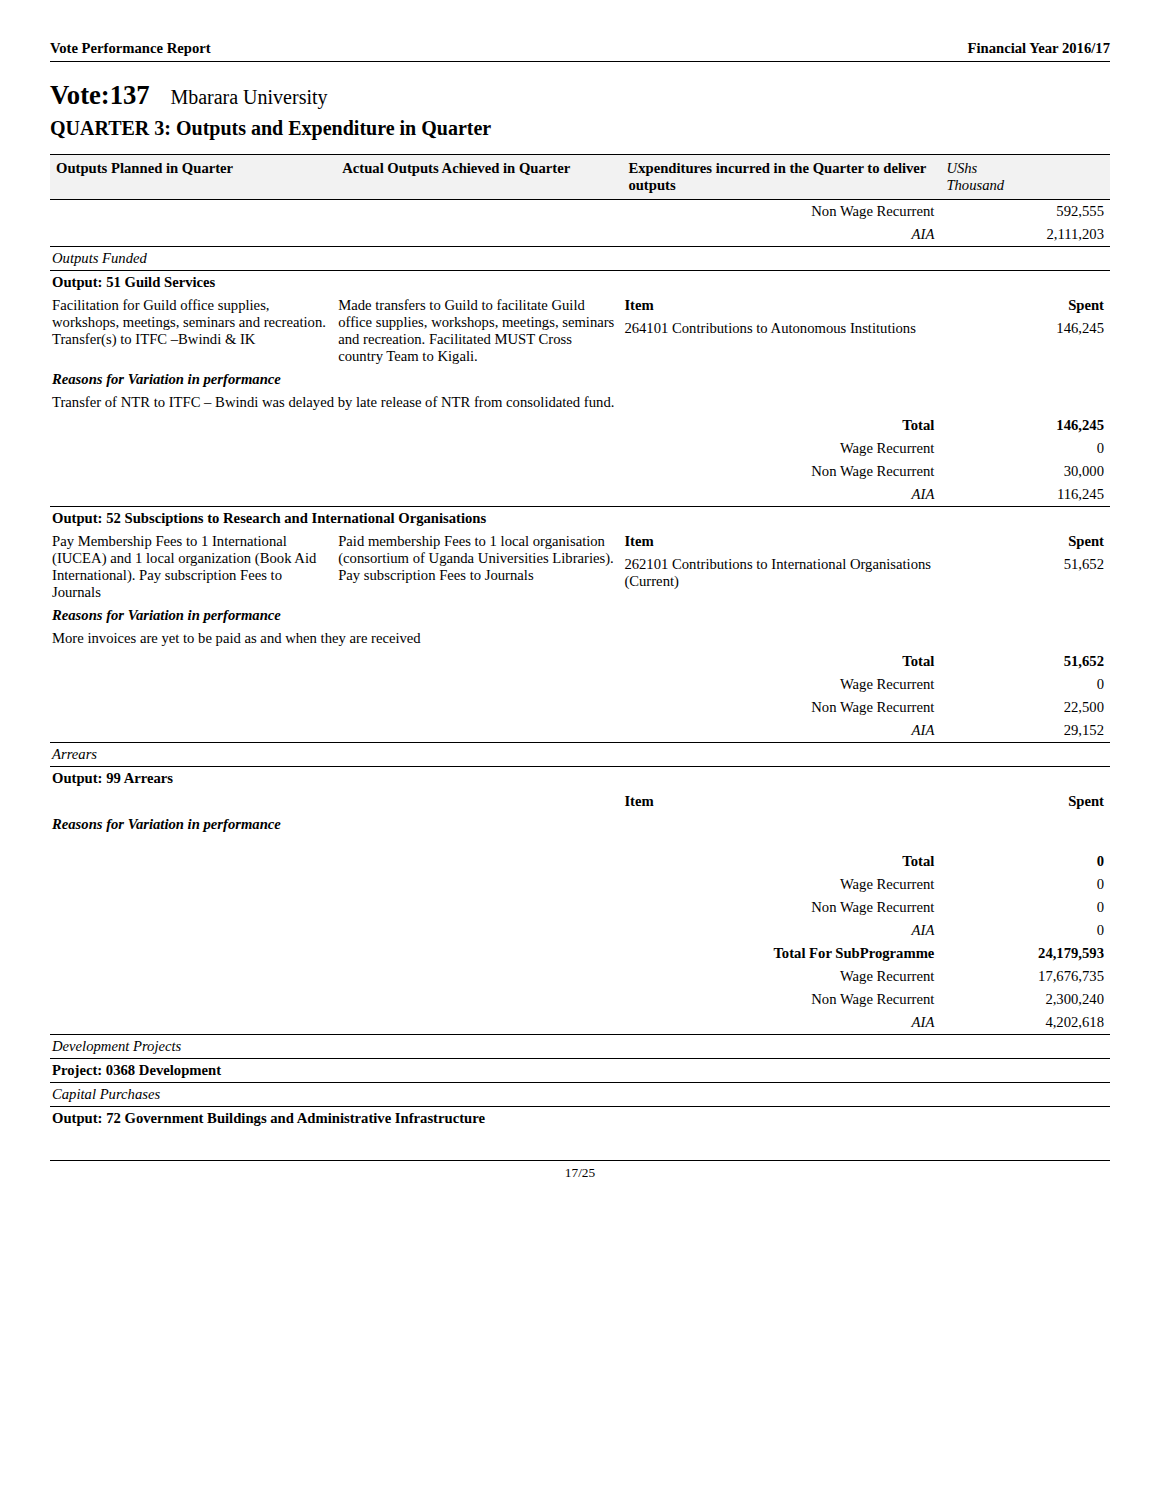Vote Performance Report
Financial Year 2016/17
Vote:137 Mbarara University
QUARTER 3: Outputs and Expenditure in Quarter
| Outputs Planned in Quarter | Actual Outputs Achieved in Quarter | Expenditures incurred in the Quarter to deliver outputs | UShs Thousand |
| --- | --- | --- | --- |
| | | Non Wage Recurrent | 592,555 |
| | | AIA | 2,111,203 |
| Outputs Funded |
| Output: 51 Guild Services |
| Facilitation for Guild office supplies, workshops, meetings, seminars and recreation. Transfer(s) to ITFC –Bwindi & IK | Made transfers to Guild to facilitate Guild office supplies, workshops, meetings, seminars and recreation. Facilitated MUST Cross country Team to Kigali. | Item 264101 Contributions to Autonomous Institutions | Spent 146,245 |
| Reasons for Variation in performance |
| Transfer of NTR to ITFC – Bwindi was delayed by late release of NTR from consolidated fund. |
| | | Total | 146,245 |
| | | Wage Recurrent | 0 |
| | | Non Wage Recurrent | 30,000 |
| | | AIA | 116,245 |
| Output: 52 Subsciptions to Research and International Organisations |
| Pay Membership Fees to 1 International (IUCEA) and 1 local organization (Book Aid International). Pay subscription Fees to Journals | Paid membership Fees to 1 local organisation (consortium of Uganda Universities Libraries). Pay subscription Fees to Journals | Item 262101 Contributions to International Organisations (Current) | Spent 51,652 |
| Reasons for Variation in performance |
| More invoices are yet to be paid as and when they are received |
| | | Total | 51,652 |
| | | Wage Recurrent | 0 |
| | | Non Wage Recurrent | 22,500 |
| | | AIA | 29,152 |
| Arrears |
| Output: 99 Arrears |
| | | Item | Spent |
| Reasons for Variation in performance |
| | | Total | 0 |
| | | Wage Recurrent | 0 |
| | | Non Wage Recurrent | 0 |
| | | AIA | 0 |
| | | Total For SubProgramme | 24,179,593 |
| | | Wage Recurrent | 17,676,735 |
| | | Non Wage Recurrent | 2,300,240 |
| | | AIA | 4,202,618 |
| Development Projects |
| Project: 0368 Development |
| Capital Purchases |
| Output: 72 Government Buildings and Administrative Infrastructure |
17/25